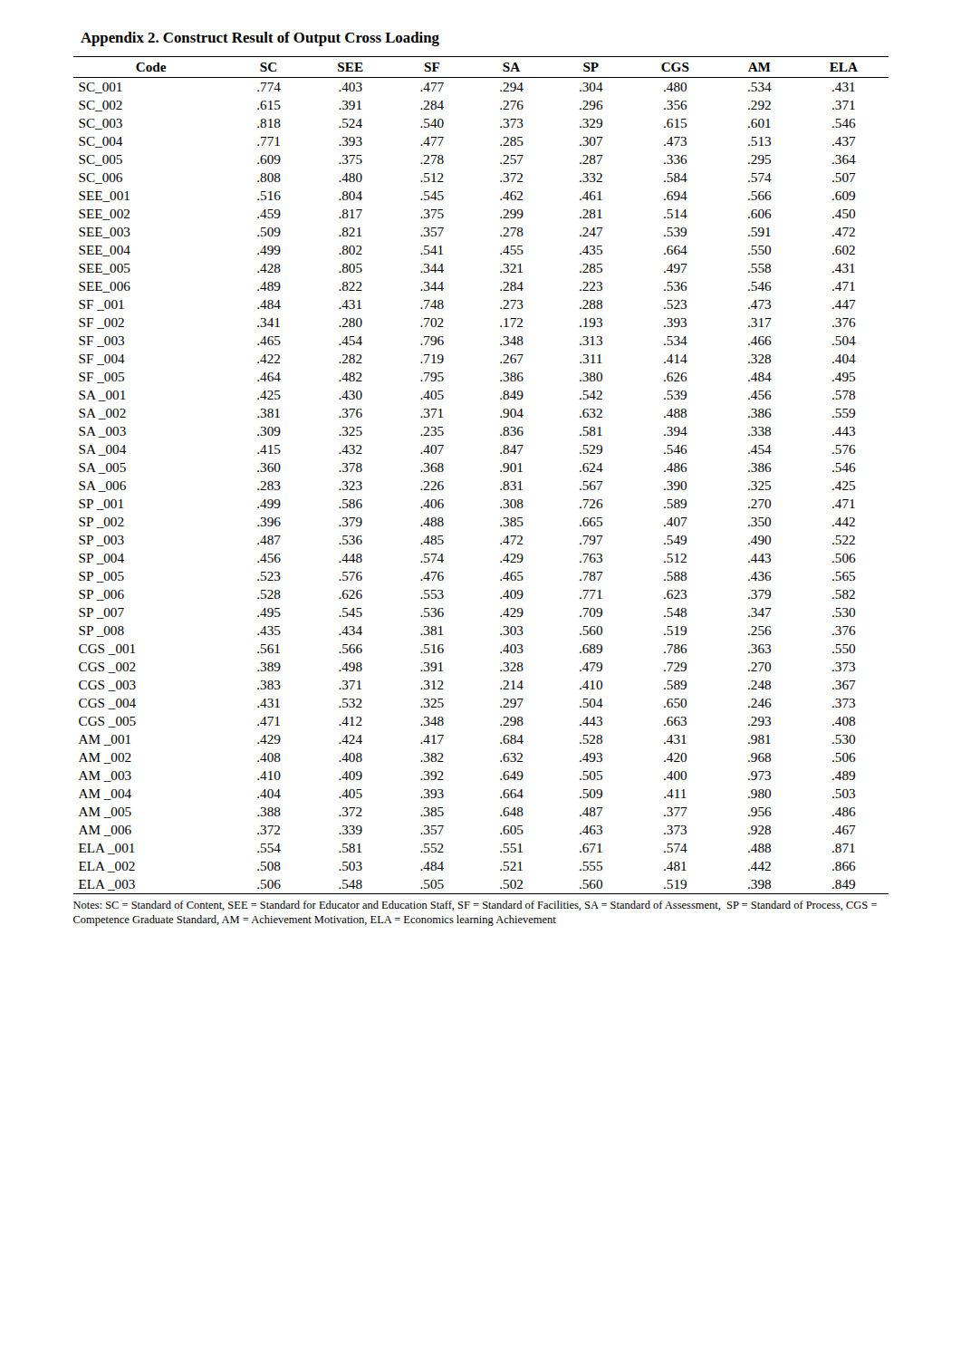Appendix 2. Construct Result of Output Cross Loading
| Code | SC | SEE | SF | SA | SP | CGS | AM | ELA |
| --- | --- | --- | --- | --- | --- | --- | --- | --- |
| SC_001 | .774 | .403 | .477 | .294 | .304 | .480 | .534 | .431 |
| SC_002 | .615 | .391 | .284 | .276 | .296 | .356 | .292 | .371 |
| SC_003 | .818 | .524 | .540 | .373 | .329 | .615 | .601 | .546 |
| SC_004 | .771 | .393 | .477 | .285 | .307 | .473 | .513 | .437 |
| SC_005 | .609 | .375 | .278 | .257 | .287 | .336 | .295 | .364 |
| SC_006 | .808 | .480 | .512 | .372 | .332 | .584 | .574 | .507 |
| SEE_001 | .516 | .804 | .545 | .462 | .461 | .694 | .566 | .609 |
| SEE_002 | .459 | .817 | .375 | .299 | .281 | .514 | .606 | .450 |
| SEE_003 | .509 | .821 | .357 | .278 | .247 | .539 | .591 | .472 |
| SEE_004 | .499 | .802 | .541 | .455 | .435 | .664 | .550 | .602 |
| SEE_005 | .428 | .805 | .344 | .321 | .285 | .497 | .558 | .431 |
| SEE_006 | .489 | .822 | .344 | .284 | .223 | .536 | .546 | .471 |
| SF _001 | .484 | .431 | .748 | .273 | .288 | .523 | .473 | .447 |
| SF _002 | .341 | .280 | .702 | .172 | .193 | .393 | .317 | .376 |
| SF _003 | .465 | .454 | .796 | .348 | .313 | .534 | .466 | .504 |
| SF _004 | .422 | .282 | .719 | .267 | .311 | .414 | .328 | .404 |
| SF _005 | .464 | .482 | .795 | .386 | .380 | .626 | .484 | .495 |
| SA _001 | .425 | .430 | .405 | .849 | .542 | .539 | .456 | .578 |
| SA _002 | .381 | .376 | .371 | .904 | .632 | .488 | .386 | .559 |
| SA _003 | .309 | .325 | .235 | .836 | .581 | .394 | .338 | .443 |
| SA _004 | .415 | .432 | .407 | .847 | .529 | .546 | .454 | .576 |
| SA _005 | .360 | .378 | .368 | .901 | .624 | .486 | .386 | .546 |
| SA _006 | .283 | .323 | .226 | .831 | .567 | .390 | .325 | .425 |
| SP _001 | .499 | .586 | .406 | .308 | .726 | .589 | .270 | .471 |
| SP _002 | .396 | .379 | .488 | .385 | .665 | .407 | .350 | .442 |
| SP _003 | .487 | .536 | .485 | .472 | .797 | .549 | .490 | .522 |
| SP _004 | .456 | .448 | .574 | .429 | .763 | .512 | .443 | .506 |
| SP _005 | .523 | .576 | .476 | .465 | .787 | .588 | .436 | .565 |
| SP _006 | .528 | .626 | .553 | .409 | .771 | .623 | .379 | .582 |
| SP _007 | .495 | .545 | .536 | .429 | .709 | .548 | .347 | .530 |
| SP _008 | .435 | .434 | .381 | .303 | .560 | .519 | .256 | .376 |
| CGS _001 | .561 | .566 | .516 | .403 | .689 | .786 | .363 | .550 |
| CGS _002 | .389 | .498 | .391 | .328 | .479 | .729 | .270 | .373 |
| CGS _003 | .383 | .371 | .312 | .214 | .410 | .589 | .248 | .367 |
| CGS _004 | .431 | .532 | .325 | .297 | .504 | .650 | .246 | .373 |
| CGS _005 | .471 | .412 | .348 | .298 | .443 | .663 | .293 | .408 |
| AM _001 | .429 | .424 | .417 | .684 | .528 | .431 | .981 | .530 |
| AM _002 | .408 | .408 | .382 | .632 | .493 | .420 | .968 | .506 |
| AM _003 | .410 | .409 | .392 | .649 | .505 | .400 | .973 | .489 |
| AM _004 | .404 | .405 | .393 | .664 | .509 | .411 | .980 | .503 |
| AM _005 | .388 | .372 | .385 | .648 | .487 | .377 | .956 | .486 |
| AM _006 | .372 | .339 | .357 | .605 | .463 | .373 | .928 | .467 |
| ELA _001 | .554 | .581 | .552 | .551 | .671 | .574 | .488 | .871 |
| ELA _002 | .508 | .503 | .484 | .521 | .555 | .481 | .442 | .866 |
| ELA _003 | .506 | .548 | .505 | .502 | .560 | .519 | .398 | .849 |
Notes: SC = Standard of Content, SEE = Standard for Educator and Education Staff, SF = Standard of Facilities, SA = Standard of Assessment, SP = Standard of Process, CGS = Competence Graduate Standard, AM = Achievement Motivation, ELA = Economics learning Achievement